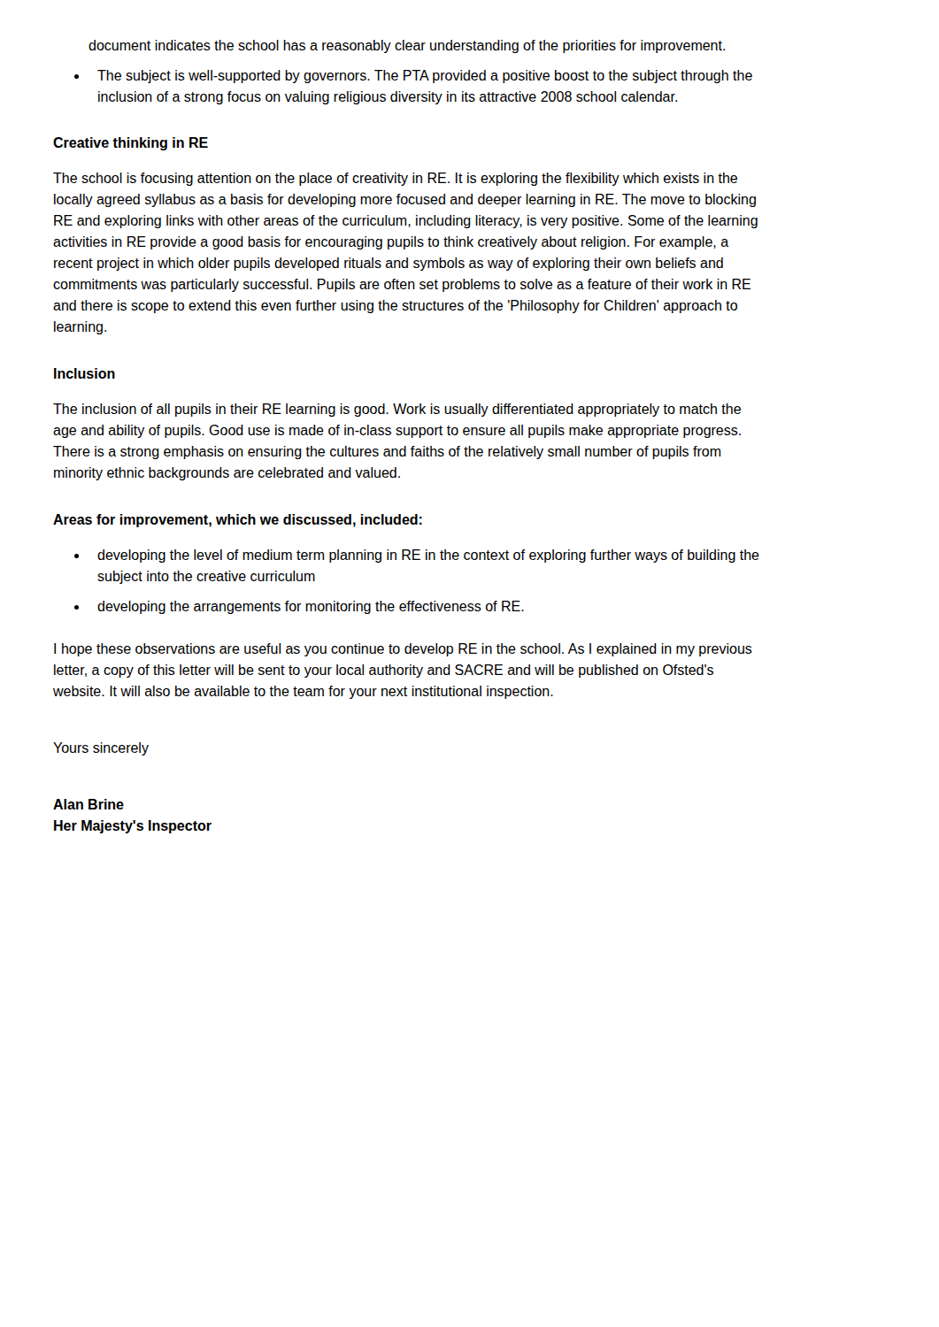document indicates the school has a reasonably clear understanding of the priorities for improvement.
The subject is well-supported by governors. The PTA provided a positive boost to the subject through the inclusion of a strong focus on valuing religious diversity in its attractive 2008 school calendar.
Creative thinking in RE
The school is focusing attention on the place of creativity in RE. It is exploring the flexibility which exists in the locally agreed syllabus as a basis for developing more focused and deeper learning in RE. The move to blocking RE and exploring links with other areas of the curriculum, including literacy, is very positive. Some of the learning activities in RE provide a good basis for encouraging pupils to think creatively about religion. For example, a recent project in which older pupils developed rituals and symbols as way of exploring their own beliefs and commitments was particularly successful. Pupils are often set problems to solve as a feature of their work in RE and there is scope to extend this even further using the structures of the 'Philosophy for Children' approach to learning.
Inclusion
The inclusion of all pupils in their RE learning is good. Work is usually differentiated appropriately to match the age and ability of pupils. Good use is made of in-class support to ensure all pupils make appropriate progress. There is a strong emphasis on ensuring the cultures and faiths of the relatively small number of pupils from minority ethnic backgrounds are celebrated and valued.
Areas for improvement, which we discussed, included:
developing the level of medium term planning in RE in the context of exploring further ways of building the subject into the creative curriculum
developing the arrangements for monitoring the effectiveness of RE.
I hope these observations are useful as you continue to develop RE in the school. As I explained in my previous letter, a copy of this letter will be sent to your local authority and SACRE and will be published on Ofsted's website. It will also be available to the team for your next institutional inspection.
Yours sincerely
Alan Brine
Her Majesty's Inspector